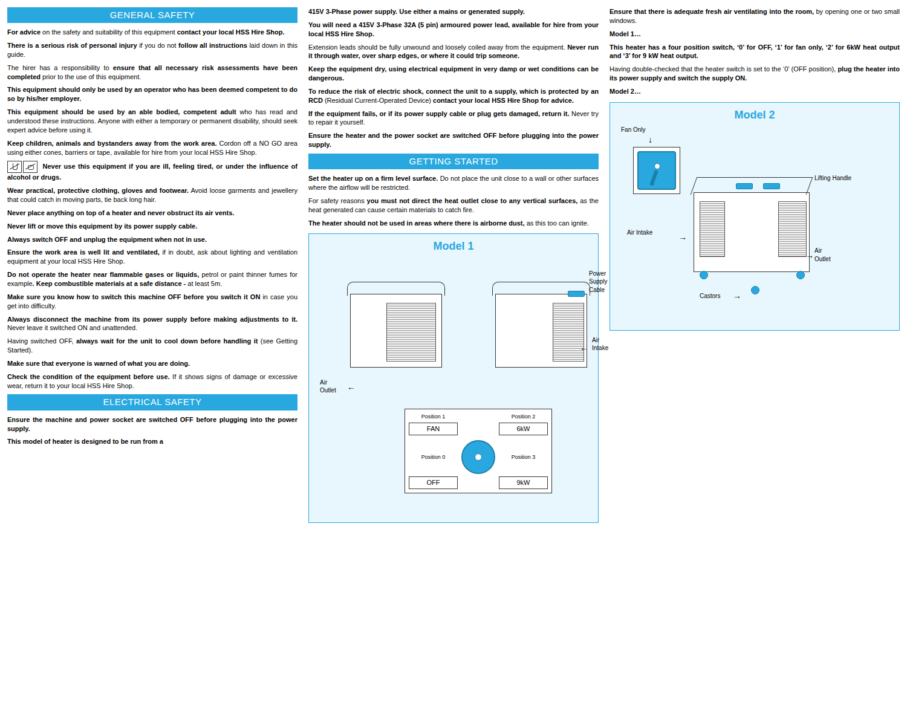GENERAL SAFETY
For advice on the safety and suitability of this equipment contact your local HSS Hire Shop.
There is a serious risk of personal injury if you do not follow all instructions laid down in this guide.
The hirer has a responsibility to ensure that all necessary risk assessments have been completed prior to the use of this equipment.
This equipment should only be used by an operator who has been deemed competent to do so by his/her employer.
This equipment should be used by an able bodied, competent adult who has read and understood these instructions. Anyone with either a temporary or permanent disability, should seek expert advice before using it.
Keep children, animals and bystanders away from the work area. Cordon off a NO GO area using either cones, barriers or tape, available for hire from your local HSS Hire Shop.
Never use this equipment if you are ill, feeling tired, or under the influence of alcohol or drugs.
Wear practical, protective clothing, gloves and footwear. Avoid loose garments and jewellery that could catch in moving parts, tie back long hair.
Never place anything on top of a heater and never obstruct its air vents.
Never lift or move this equipment by its power supply cable.
Always switch OFF and unplug the equipment when not in use.
Ensure the work area is well lit and ventilated, if in doubt, ask about lighting and ventilation equipment at your local HSS Hire Shop.
Do not operate the heater near flammable gases or liquids, petrol or paint thinner fumes for example. Keep combustible materials at a safe distance - at least 5m.
Make sure you know how to switch this machine OFF before you switch it ON in case you get into difficulty.
Always disconnect the machine from its power supply before making adjustments to it. Never leave it switched ON and unattended.
Having switched OFF, always wait for the unit to cool down before handling it (see Getting Started).
Make sure that everyone is warned of what you are doing.
Check the condition of the equipment before use. If it shows signs of damage or excessive wear, return it to your local HSS Hire Shop.
ELECTRICAL SAFETY
Ensure the machine and power socket are switched OFF before plugging into the power supply.
This model of heater is designed to be run from a
415V 3-Phase power supply. Use either a mains or generated supply.
You will need a 415V 3-Phase 32A (5 pin) armoured power lead, available for hire from your local HSS Hire Shop.
Extension leads should be fully unwound and loosely coiled away from the equipment. Never run it through water, over sharp edges, or where it could trip someone.
Keep the equipment dry, using electrical equipment in very damp or wet conditions can be dangerous.
To reduce the risk of electric shock, connect the unit to a supply, which is protected by an RCD (Residual Current-Operated Device) contact your local HSS Hire Shop for advice.
If the equipment fails, or if its power supply cable or plug gets damaged, return it. Never try to repair it yourself.
Ensure the heater and the power socket are switched OFF before plugging into the power supply.
GETTING STARTED
Set the heater up on a firm level surface. Do not place the unit close to a wall or other surfaces where the airflow will be restricted.
For safety reasons you must not direct the heat outlet close to any vertical surfaces, as the heat generated can cause certain materials to catch fire.
The heater should not be used in areas where there is airborne dust, as this too can ignite.
Model 1
Air
Outlet ←
Power
Supply
Cable Air
Intake ←
Position 1
Position 2
FAN
6kW
Position 0
Position 3
OFF
9kW
Ensure that there is adequate fresh air ventilating into the room, by opening one or two small windows.
Model 1…
This heater has a four position switch, ‘0’ for OFF, ‘1’ for fan only, ‘2’ for 6kW heat output and ‘3’ for 9 kW heat output.
Having double-checked that the heater switch is set to the ‘0’ (OFF position), plug the heater into its power supply and switch the supply ON.
Model 2…
Model 2
Fan Only ↓
Lifting Handle Air Intake → Air
Outlet →
Castors →